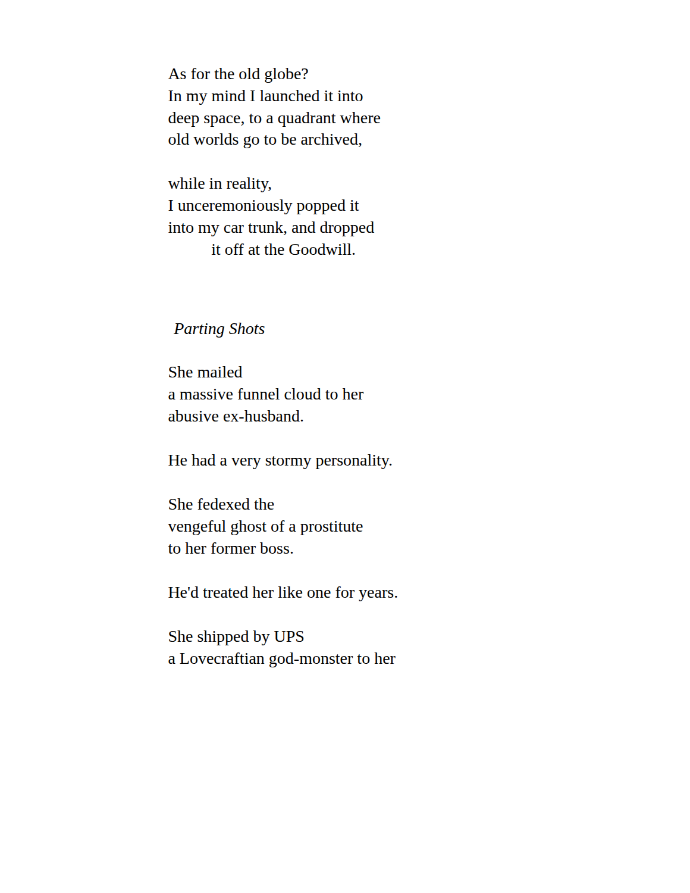As for the old globe? In my mind I launched it into deep space, to a quadrant where old worlds go to be archived,
while in reality, I unceremoniously popped it into my car trunk, and dropped it off at the Goodwill.
Parting Shots
She mailed a massive funnel cloud to her abusive ex-husband.
He had a very stormy personality.
She fedexed the vengeful ghost of a prostitute to her former boss.
He'd treated her like one for years.
She shipped by UPS a Lovecraftian god-monster to her